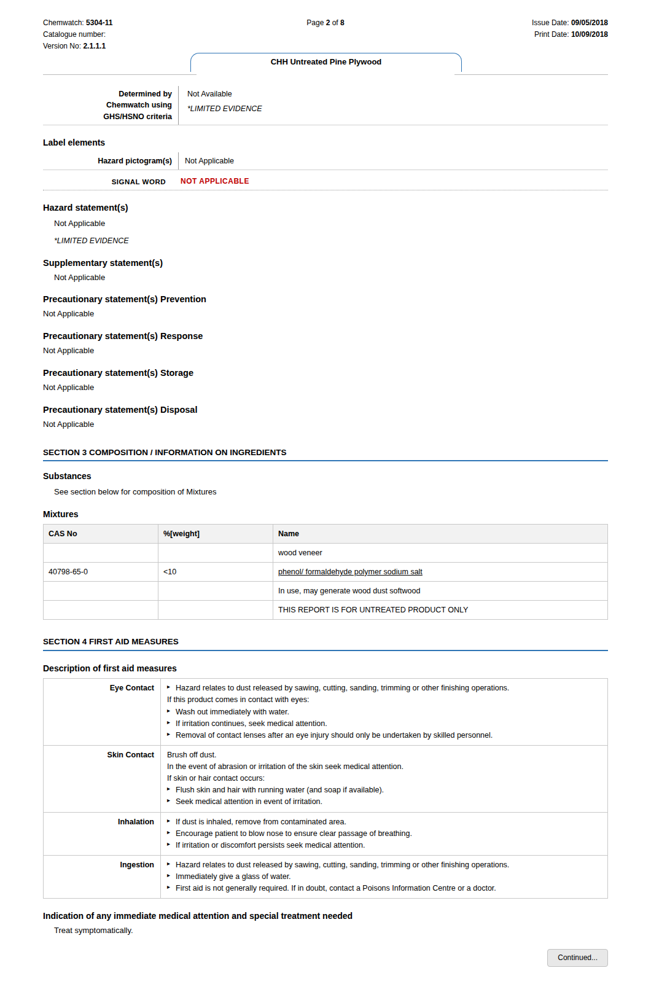Chemwatch: 5304-11
Catalogue number:
Version No: 2.1.1.1
Issue Date: 09/05/2018
Print Date: 10/09/2018
Page 2 of 8
CHH Untreated Pine Plywood
| Determined by Chemwatch using GHS/HSNO criteria | Not Available *LIMITED EVIDENCE |
Label elements
| Hazard pictogram(s) | Not Applicable |
SIGNAL WORD
NOT APPLICABLE
Hazard statement(s)
Not Applicable
*LIMITED EVIDENCE
Supplementary statement(s)
Not Applicable
Precautionary statement(s) Prevention
Not Applicable
Precautionary statement(s) Response
Not Applicable
Precautionary statement(s) Storage
Not Applicable
Precautionary statement(s) Disposal
Not Applicable
SECTION 3 COMPOSITION / INFORMATION ON INGREDIENTS
Substances
See section below for composition of Mixtures
Mixtures
| CAS No | %[weight] | Name |
| --- | --- | --- |
| | | wood veneer |
| 40798-65-0 | <10 | phenol/ formaldehyde polymer sodium salt |
| | | In use, may generate wood dust softwood |
| | | THIS REPORT IS FOR UNTREATED PRODUCT ONLY |
SECTION 4 FIRST AID MEASURES
Description of first aid measures
| Eye Contact | Hazard relates to dust released by sawing, cutting, sanding, trimming or other finishing operations. If this product comes in contact with eyes: Wash out immediately with water. If irritation continues, seek medical attention. Removal of contact lenses after an eye injury should only be undertaken by skilled personnel. |
| Skin Contact | Brush off dust. In the event of abrasion or irritation of the skin seek medical attention. If skin or hair contact occurs: Flush skin and hair with running water (and soap if available). Seek medical attention in event of irritation. |
| Inhalation | If dust is inhaled, remove from contaminated area. Encourage patient to blow nose to ensure clear passage of breathing. If irritation or discomfort persists seek medical attention. |
| Ingestion | Hazard relates to dust released by sawing, cutting, sanding, trimming or other finishing operations. Immediately give a glass of water. First aid is not generally required. If in doubt, contact a Poisons Information Centre or a doctor. |
Indication of any immediate medical attention and special treatment needed
Treat symptomatically.
Continued...